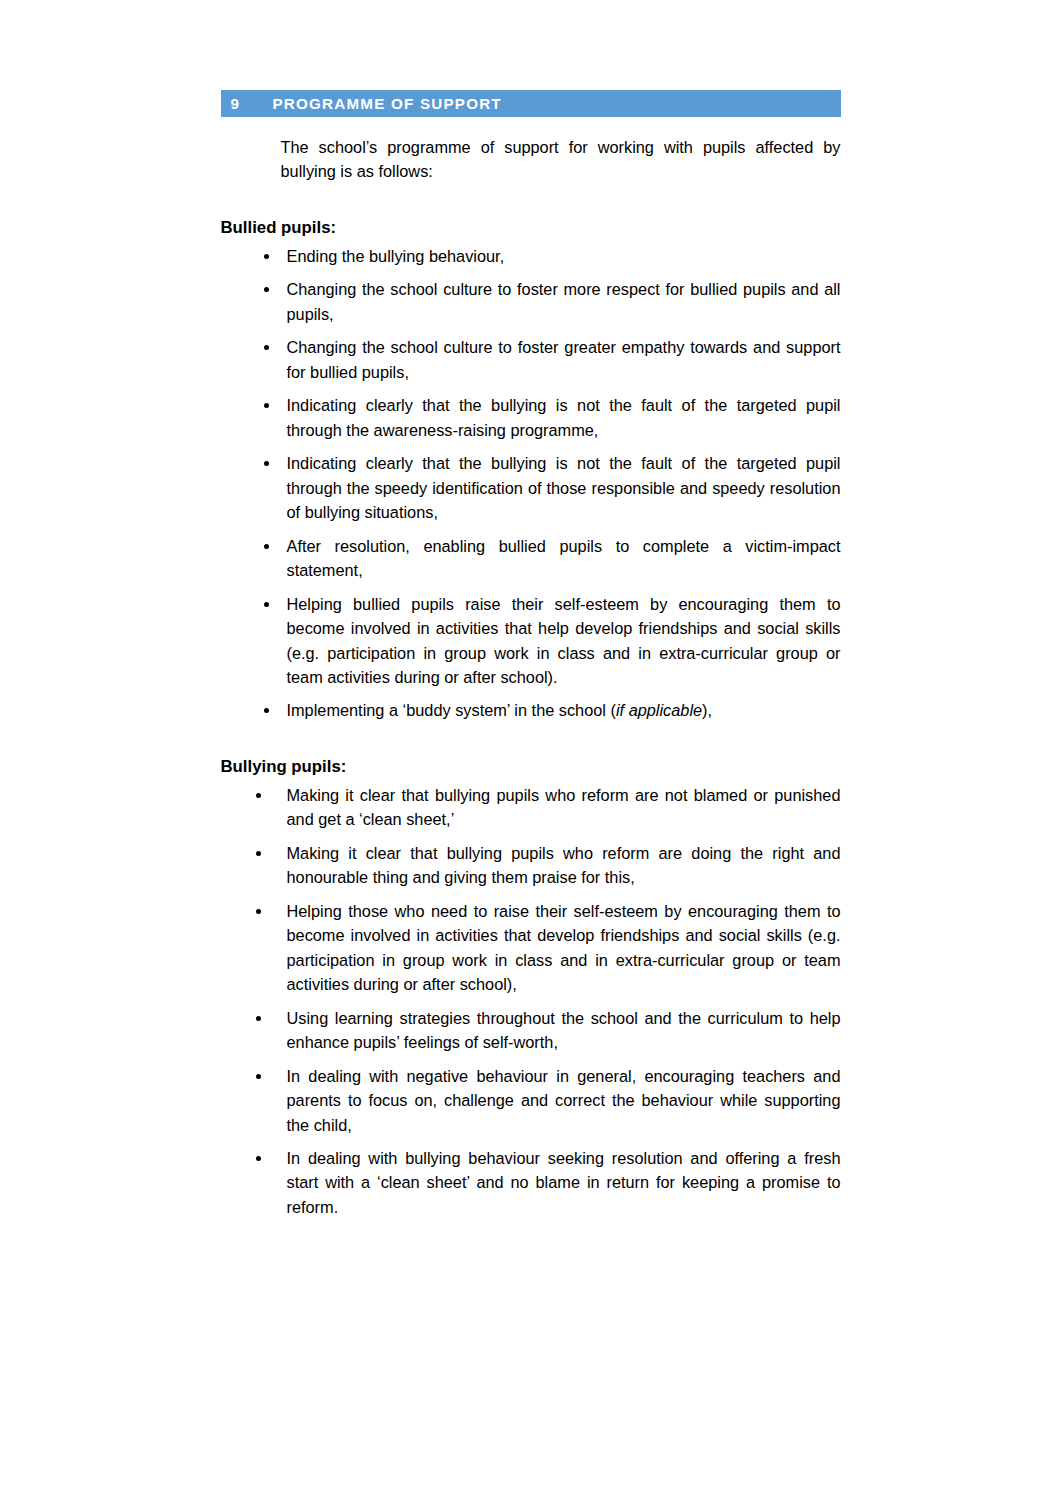9 PROGRAMME OF SUPPORT
The school’s programme of support for working with pupils affected by bullying is as follows:
Bullied pupils:
Ending the bullying behaviour,
Changing the school culture to foster more respect for bullied pupils and all pupils,
Changing the school culture to foster greater empathy towards and support for bullied pupils,
Indicating clearly that the bullying is not the fault of the targeted pupil through the awareness-raising programme,
Indicating clearly that the bullying is not the fault of the targeted pupil through the speedy identification of those responsible and speedy resolution of bullying situations,
After resolution, enabling bullied pupils to complete a victim-impact statement,
Helping bullied pupils raise their self-esteem by encouraging them to become involved in activities that help develop friendships and social skills (e.g. participation in group work in class and in extra-curricular group or team activities during or after school).
Implementing a ‘buddy system’ in the school (if applicable),
Bullying pupils:
Making it clear that bullying pupils who reform are not blamed or punished and get a ‘clean sheet,’
Making it clear that bullying pupils who reform are doing the right and honourable thing and giving them praise for this,
Helping those who need to raise their self-esteem by encouraging them to become involved in activities that develop friendships and social skills (e.g. participation in group work in class and in extra-curricular group or team activities during or after school),
Using learning strategies throughout the school and the curriculum to help enhance pupils’ feelings of self-worth,
In dealing with negative behaviour in general, encouraging teachers and parents to focus on, challenge and correct the behaviour while supporting the child,
In dealing with bullying behaviour seeking resolution and offering a fresh start with a ‘clean sheet’ and no blame in return for keeping a promise to reform.